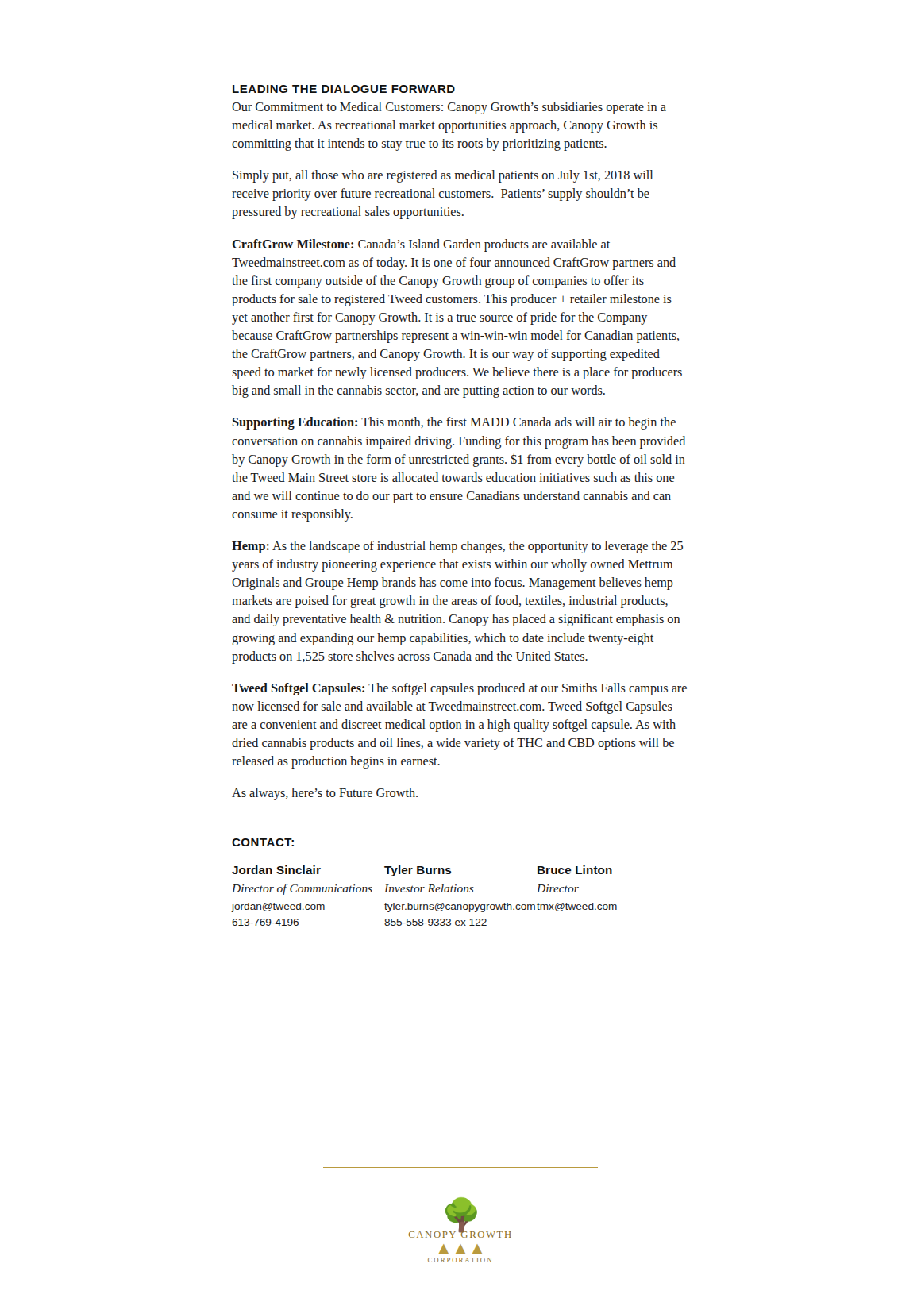LEADING THE DIALOGUE FORWARD
Our Commitment to Medical Customers: Canopy Growth’s subsidiaries operate in a medical market. As recreational market opportunities approach, Canopy Growth is committing that it intends to stay true to its roots by prioritizing patients.
Simply put, all those who are registered as medical patients on July 1st, 2018 will receive priority over future recreational customers. Patients’ supply shouldn’t be pressured by recreational sales opportunities.
CraftGrow Milestone: Canada’s Island Garden products are available at Tweedmainstreet.com as of today. It is one of four announced CraftGrow partners and the first company outside of the Canopy Growth group of companies to offer its products for sale to registered Tweed customers. This producer + retailer milestone is yet another first for Canopy Growth. It is a true source of pride for the Company because CraftGrow partnerships represent a win-win-win model for Canadian patients, the CraftGrow partners, and Canopy Growth. It is our way of supporting expedited speed to market for newly licensed producers. We believe there is a place for producers big and small in the cannabis sector, and are putting action to our words.
Supporting Education: This month, the first MADD Canada ads will air to begin the conversation on cannabis impaired driving. Funding for this program has been provided by Canopy Growth in the form of unrestricted grants. $1 from every bottle of oil sold in the Tweed Main Street store is allocated towards education initiatives such as this one and we will continue to do our part to ensure Canadians understand cannabis and can consume it responsibly.
Hemp: As the landscape of industrial hemp changes, the opportunity to leverage the 25 years of industry pioneering experience that exists within our wholly owned Mettrum Originals and Groupe Hemp brands has come into focus. Management believes hemp markets are poised for great growth in the areas of food, textiles, industrial products, and daily preventative health & nutrition. Canopy has placed a significant emphasis on growing and expanding our hemp capabilities, which to date include twenty-eight products on 1,525 store shelves across Canada and the United States.
Tweed Softgel Capsules: The softgel capsules produced at our Smiths Falls campus are now licensed for sale and available at Tweedmainstreet.com. Tweed Softgel Capsules are a convenient and discreet medical option in a high quality softgel capsule. As with dried cannabis products and oil lines, a wide variety of THC and CBD options will be released as production begins in earnest.
As always, here’s to Future Growth.
CONTACT:
| Jordan Sinclair Director of Communications jordan@tweed.com 613-769-4196 | Tyler Burns Investor Relations tyler.burns@canopygrowth.com 855-558-9333 ex 122 | Bruce Linton Director tmx@tweed.com |
🌳 CANOPY GROWTH ▲▲▲ CORPORATION